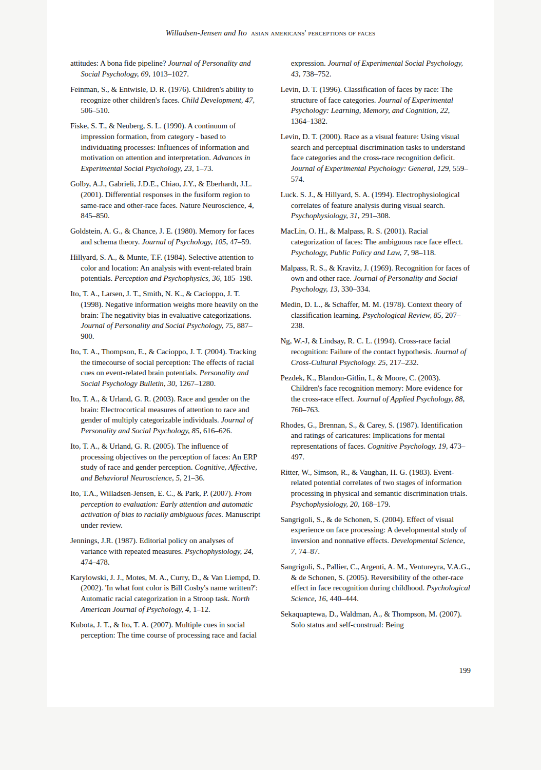Willadsen-Jensen and Ito Asian Americans' Perceptions of Faces
attitudes: A bona fide pipeline? Journal of Personality and Social Psychology, 69, 1013–1027.
Feinman, S., & Entwisle, D. R. (1976). Children's ability to recognize other children's faces. Child Development, 47, 506–510.
Fiske, S. T., & Neuberg, S. L. (1990). A continuum of impression formation, from category - based to individuating processes: Influences of information and motivation on attention and interpretation. Advances in Experimental Social Psychology, 23, 1–73.
Golby, A.J., Gabrieli, J.D.E., Chiao, J.Y., & Eberhardt, J.L. (2001). Differential responses in the fusiform region to same-race and other-race faces. Nature Neuroscience, 4, 845–850.
Goldstein, A. G., & Chance, J. E. (1980). Memory for faces and schema theory. Journal of Psychology, 105, 47–59.
Hillyard, S. A., & Munte, T.F. (1984). Selective attention to color and location: An analysis with event-related brain potentials. Perception and Psychophysics, 36, 185–198.
Ito, T. A., Larsen, J. T., Smith, N. K., & Cacioppo, J. T. (1998). Negative information weighs more heavily on the brain: The negativity bias in evaluative categorizations. Journal of Personality and Social Psychology, 75, 887–900.
Ito, T. A., Thompson, E., & Cacioppo, J. T. (2004). Tracking the timecourse of social perception: The effects of racial cues on event-related brain potentials. Personality and Social Psychology Bulletin, 30, 1267–1280.
Ito, T. A., & Urland, G. R. (2003). Race and gender on the brain: Electrocortical measures of attention to race and gender of multiply categorizable individuals. Journal of Personality and Social Psychology, 85, 616–626.
Ito, T. A., & Urland, G. R. (2005). The influence of processing objectives on the perception of faces: An ERP study of race and gender perception. Cognitive, Affective, and Behavioral Neuroscience, 5, 21–36.
Ito, T.A., Willadsen-Jensen, E. C., & Park, P. (2007). From perception to evaluation: Early attention and automatic activation of bias to racially ambiguous faces. Manuscript under review.
Jennings, J.R. (1987). Editorial policy on analyses of variance with repeated measures. Psychophysiology, 24, 474–478.
Karylowski, J. J., Motes, M. A., Curry, D., & Van Liempd, D. (2002). 'In what font color is Bill Cosby's name written?': Automatic racial categorization in a Stroop task. North American Journal of Psychology, 4, 1–12.
Kubota, J. T., & Ito, T. A. (2007). Multiple cues in social perception: The time course of processing race and facial expression. Journal of Experimental Social Psychology, 43, 738–752.
Levin, D. T. (1996). Classification of faces by race: The structure of face categories. Journal of Experimental Psychology: Learning, Memory, and Cognition, 22, 1364–1382.
Levin, D. T. (2000). Race as a visual feature: Using visual search and perceptual discrimination tasks to understand face categories and the cross-race recognition deficit. Journal of Experimental Psychology: General, 129, 559–574.
Luck. S. J., & Hillyard, S. A. (1994). Electrophysiological correlates of feature analysis during visual search. Psychophysiology, 31, 291–308.
MacLin, O. H., & Malpass, R. S. (2001). Racial categorization of faces: The ambiguous race face effect. Psychology, Public Policy and Law, 7, 98–118.
Malpass, R. S., & Kravitz, J. (1969). Recognition for faces of own and other race. Journal of Personality and Social Psychology, 13, 330–334.
Medin, D. L., & Schaffer, M. M. (1978). Context theory of classification learning. Psychological Review, 85, 207–238.
Ng, W.-J, & Lindsay, R. C. L. (1994). Cross-race facial recognition: Failure of the contact hypothesis. Journal of Cross-Cultural Psychology. 25, 217–232.
Pezdek, K., Blandon-Gitlin, I., & Moore, C. (2003). Children's face recognition memory: More evidence for the cross-race effect. Journal of Applied Psychology, 88, 760–763.
Rhodes, G., Brennan, S., & Carey, S. (1987). Identification and ratings of caricatures: Implications for mental representations of faces. Cognitive Psychology, 19, 473–497.
Ritter, W., Simson, R., & Vaughan, H. G. (1983). Event-related potential correlates of two stages of information processing in physical and semantic discrimination trials. Psychophysiology, 20, 168–179.
Sangrigoli, S., & de Schonen, S. (2004). Effect of visual experience on face processing: A developmental study of inversion and nonnative effects. Developmental Science, 7, 74–87.
Sangrigoli, S., Pallier, C., Argenti, A. M., Ventureyra, V.A.G., & de Schonen, S. (2005). Reversibility of the other-race effect in face recognition during childhood. Psychological Science, 16, 440–444.
Sekaquaptewa, D., Waldman, A., & Thompson, M. (2007). Solo status and self-construal: Being
199